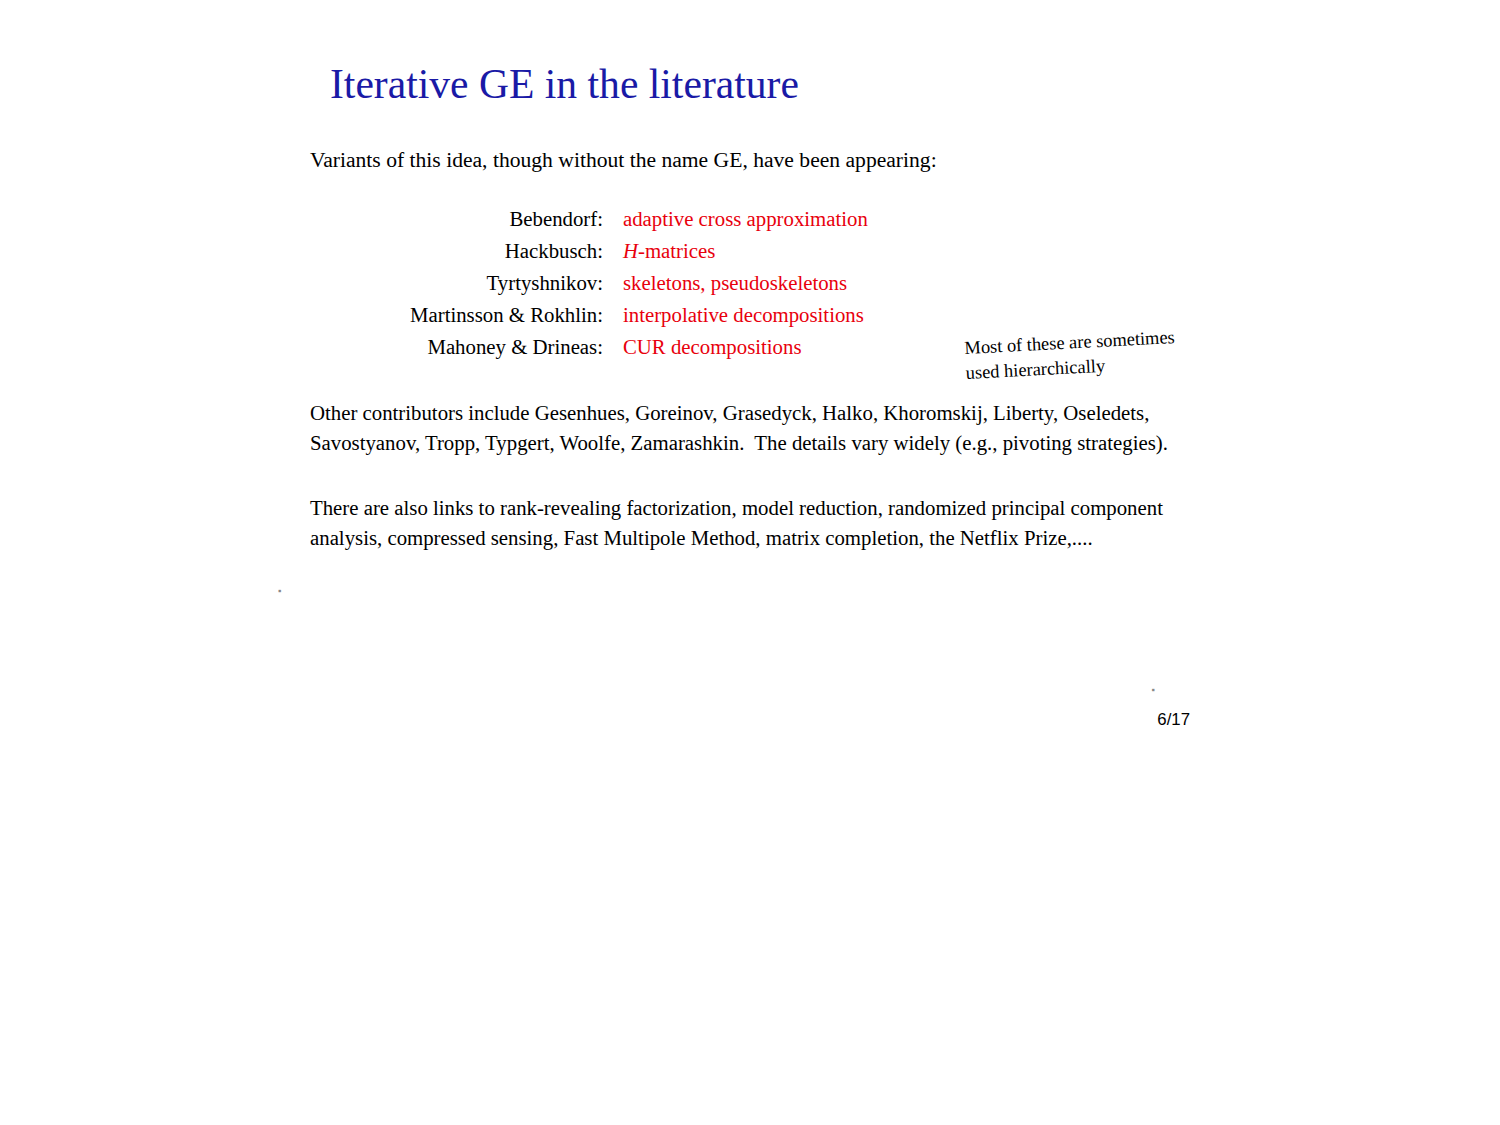Iterative GE in the literature
Variants of this idea, though without the name GE, have been appearing:
| Bebendorf: | adaptive cross approximation |
| Hackbusch: | H -matrices |
| Tyrtyshnikov: | skeletons, pseudoskeletons |
| Martinsson & Rokhlin: | interpolative decompositions |
| Mahoney & Drineas: | CUR decompositions |
Most of these are sometimes used hierarchically
Other contributors include Gesenhues, Goreinov, Grasedyck, Halko, Khoromskij, Liberty, Oseledets, Savostyanov, Tropp, Typgert, Woolfe, Zamarashkin. The details vary widely (e.g., pivoting strategies).
There are also links to rank-revealing factorization, model reduction, randomized principal component analysis, compressed sensing, Fast Multipole Method, matrix completion, the Netflix Prize,....
▪ ▪
6/17